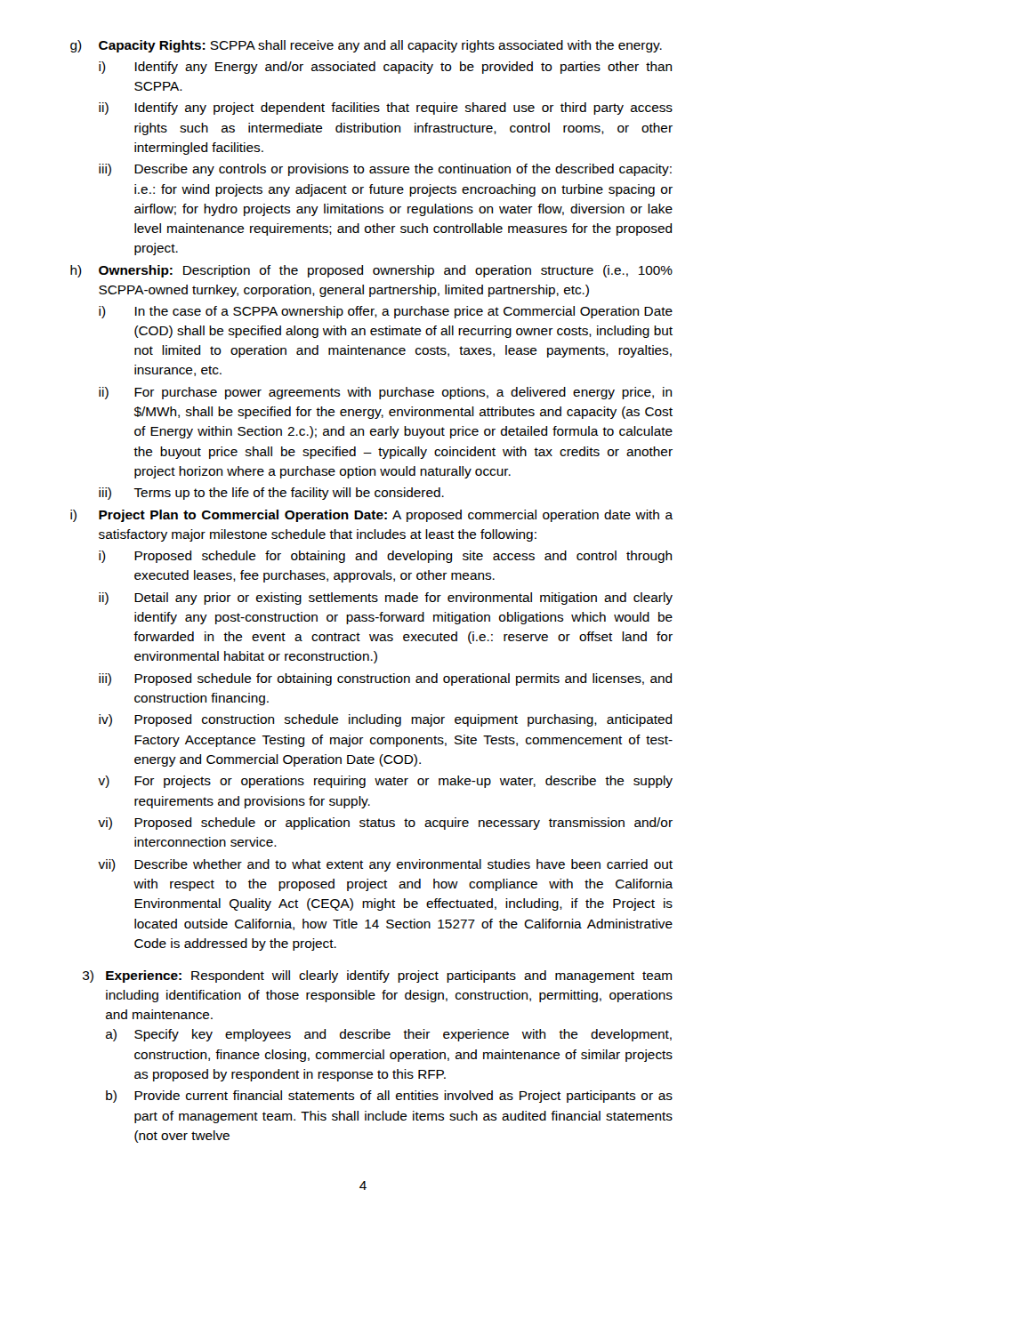g) Capacity Rights: SCPPA shall receive any and all capacity rights associated with the energy.
i) Identify any Energy and/or associated capacity to be provided to parties other than SCPPA.
ii) Identify any project dependent facilities that require shared use or third party access rights such as intermediate distribution infrastructure, control rooms, or other intermingled facilities.
iii) Describe any controls or provisions to assure the continuation of the described capacity: i.e.: for wind projects any adjacent or future projects encroaching on turbine spacing or airflow; for hydro projects any limitations or regulations on water flow, diversion or lake level maintenance requirements; and other such controllable measures for the proposed project.
h) Ownership: Description of the proposed ownership and operation structure (i.e., 100% SCPPA-owned turnkey, corporation, general partnership, limited partnership, etc.)
i) In the case of a SCPPA ownership offer, a purchase price at Commercial Operation Date (COD) shall be specified along with an estimate of all recurring owner costs, including but not limited to operation and maintenance costs, taxes, lease payments, royalties, insurance, etc.
ii) For purchase power agreements with purchase options, a delivered energy price, in $/MWh, shall be specified for the energy, environmental attributes and capacity (as Cost of Energy within Section 2.c.); and an early buyout price or detailed formula to calculate the buyout price shall be specified – typically coincident with tax credits or another project horizon where a purchase option would naturally occur.
iii) Terms up to the life of the facility will be considered.
i) Project Plan to Commercial Operation Date: A proposed commercial operation date with a satisfactory major milestone schedule that includes at least the following:
i) Proposed schedule for obtaining and developing site access and control through executed leases, fee purchases, approvals, or other means.
ii) Detail any prior or existing settlements made for environmental mitigation and clearly identify any post-construction or pass-forward mitigation obligations which would be forwarded in the event a contract was executed (i.e.: reserve or offset land for environmental habitat or reconstruction.)
iii) Proposed schedule for obtaining construction and operational permits and licenses, and construction financing.
iv) Proposed construction schedule including major equipment purchasing, anticipated Factory Acceptance Testing of major components, Site Tests, commencement of test-energy and Commercial Operation Date (COD).
v) For projects or operations requiring water or make-up water, describe the supply requirements and provisions for supply.
vi) Proposed schedule or application status to acquire necessary transmission and/or interconnection service.
vii) Describe whether and to what extent any environmental studies have been carried out with respect to the proposed project and how compliance with the California Environmental Quality Act (CEQA) might be effectuated, including, if the Project is located outside California, how Title 14 Section 15277 of the California Administrative Code is addressed by the project.
3) Experience: Respondent will clearly identify project participants and management team including identification of those responsible for design, construction, permitting, operations and maintenance.
a) Specify key employees and describe their experience with the development, construction, finance closing, commercial operation, and maintenance of similar projects as proposed by respondent in response to this RFP.
b) Provide current financial statements of all entities involved as Project participants or as part of management team. This shall include items such as audited financial statements (not over twelve
4